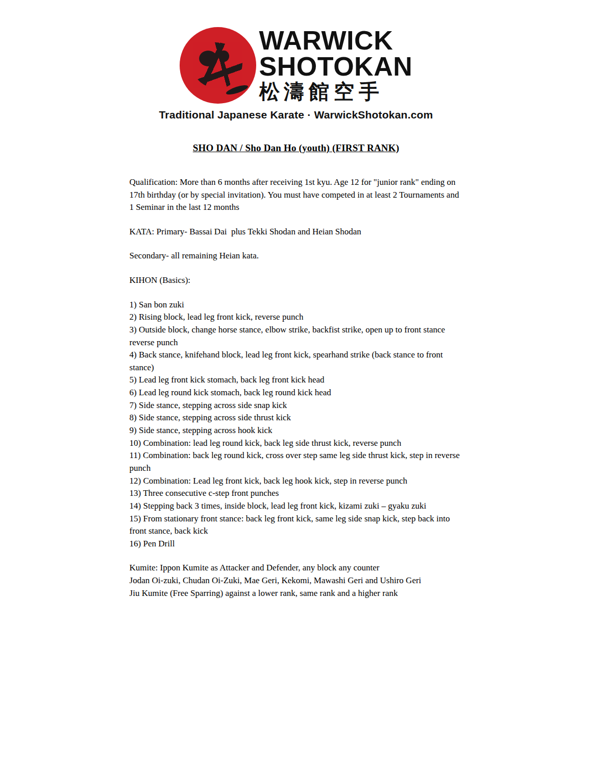WARWICK SHOTOKAN 松濤館空手
Traditional Japanese Karate · WarwickShotokan.com
SHO DAN / Sho Dan Ho (youth) (FIRST RANK)
Qualification: More than 6 months after receiving 1st kyu. Age 12 for "junior rank" ending on 17th birthday (or by special invitation). You must have competed in at least 2 Tournaments and 1 Seminar in the last 12 months
KATA: Primary- Bassai Dai plus Tekki Shodan and Heian Shodan
Secondary- all remaining Heian kata.
KIHON (Basics):
San bon zuki
Rising block, lead leg front kick, reverse punch
Outside block, change horse stance, elbow strike, backfist strike, open up to front stance reverse punch
Back stance, knifehand block, lead leg front kick, spearhand strike (back stance to front stance)
Lead leg front kick stomach, back leg front kick head
Lead leg round kick stomach, back leg round kick head
Side stance, stepping across side snap kick
Side stance, stepping across side thrust kick
Side stance, stepping across hook kick
Combination: lead leg round kick, back leg side thrust kick, reverse punch
Combination: back leg round kick, cross over step same leg side thrust kick, step in reverse punch
Combination: Lead leg front kick, back leg hook kick, step in reverse punch
Three consecutive c-step front punches
Stepping back 3 times, inside block, lead leg front kick, kizami zuki – gyaku zuki
From stationary front stance: back leg front kick, same leg side snap kick, step back into front stance, back kick
Pen Drill
Kumite: Ippon Kumite as Attacker and Defender, any block any counter
Jodan Oi-zuki, Chudan Oi-Zuki, Mae Geri, Kekomi, Mawashi Geri and Ushiro Geri
Jiu Kumite (Free Sparring) against a lower rank, same rank and a higher rank